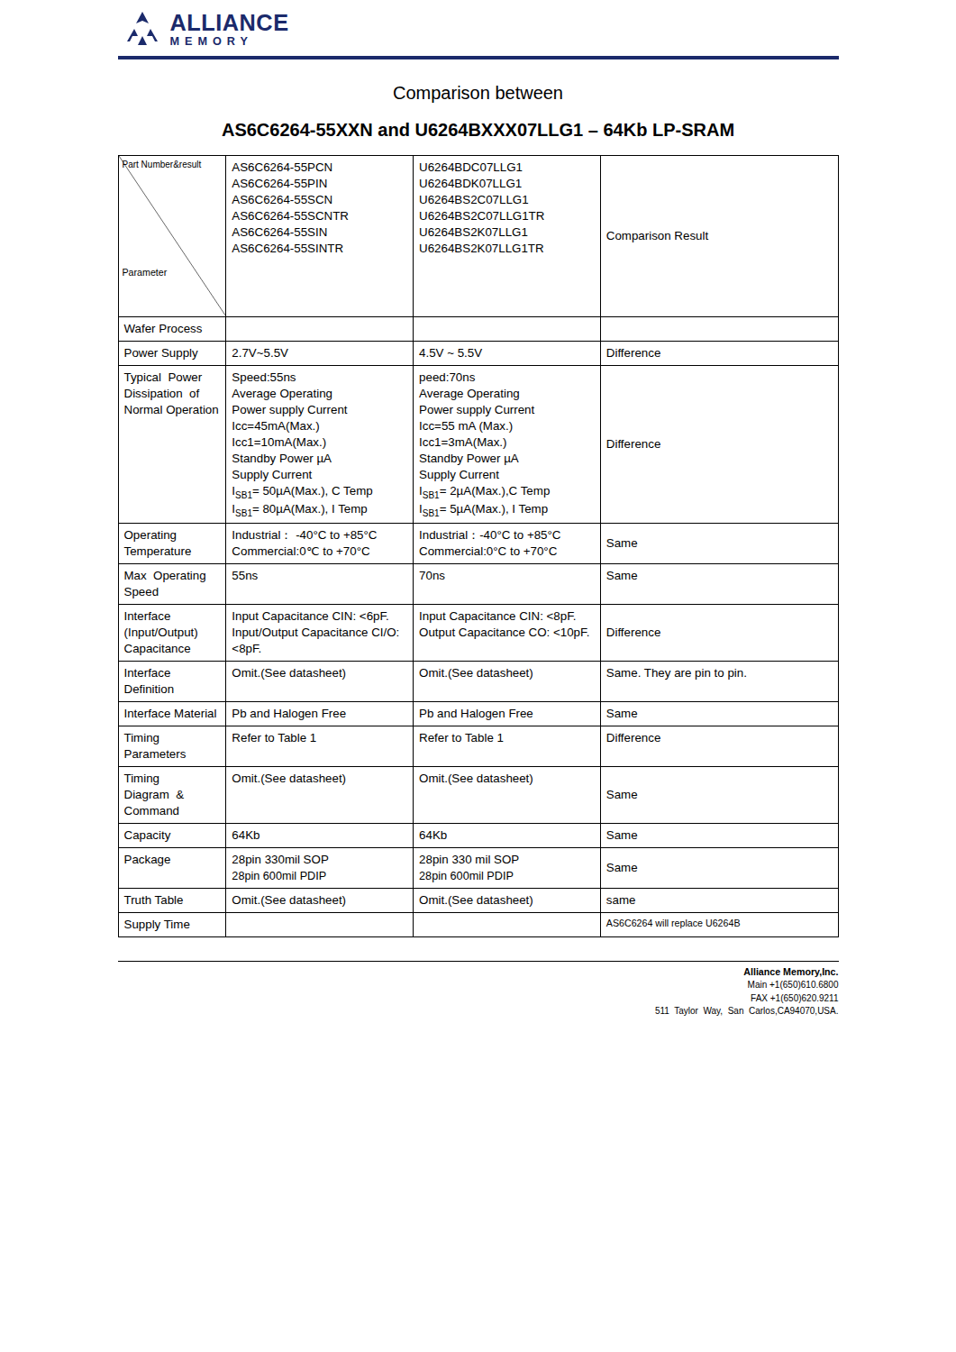ALLIANCE
MEMORY
Comparison between
AS6C6264-55XXN and U6264BXXX07LLG1 – 64Kb LP-SRAM
| Part Number&result Parameter | AS6C6264-55PCN AS6C6264-55PIN AS6C6264-55SCN AS6C6264-55SCNTR AS6C6264-55SIN AS6C6264-55SINTR | U6264BDC07LLG1 U6264BDK07LLG1 U6264BS2C07LLG1 U6264BS2C07LLG1TR U6264BS2K07LLG1 U6264BS2K07LLG1TR | Comparison Result |
| Wafer Process | | | |
| Power Supply | 2.7V~5.5V | 4.5V ~ 5.5V | Difference |
| Typical Power Dissipation of Normal Operation | Speed:55ns Average Operating Power supply Current Icc=45mA(Max.) Icc1=10mA(Max.) Standby Power µA Supply Current I SB1 = 50µA(Max.), C Temp I SB1 = 80µA(Max.), I Temp | peed:70ns Average Operating Power supply Current Icc=55 mA (Max.) Icc1=3mA(Max.) Standby Power µA Supply Current I SB1 = 2µA(Max.),C Temp I SB1 = 5µA(Max.), I Temp | Difference |
| Operating Temperature | Industrial ： -40°C to +85°C Commercial:0 ℃ to +70°C | Industrial ： -40°C to +85°C Commercial:0°C to +70°C | Same |
| Max Operating Speed | 55ns | 70ns | Same |
| Interface (Input/Output) Capacitance | Input Capacitance CIN: <6pF. Input/Output Capacitance CI/O: <8pF. | Input Capacitance CIN: <8pF. Output Capacitance CO: <10pF. | Difference |
| Interface Definition | Omit.(See datasheet) | Omit.(See datasheet) | Same. They are pin to pin. |
| Interface Material | Pb and Halogen Free | Pb and Halogen Free | Same |
| Timing Parameters | Refer to Table 1 | Refer to Table 1 | Difference |
| Timing Diagram & Command | Omit.(See datasheet) | Omit.(See datasheet) | Same |
| Capacity | 64Kb | 64Kb | Same |
| Package | 28pin 330mil SOP 28pin 600mil PDIP | 28pin 330 mil SOP 28pin 600mil PDIP | Same |
| Truth Table | Omit.(See datasheet) | Omit.(See datasheet) | same |
| Supply Time | | | AS6C6264 will replace U6264B |
Alliance Memory,Inc.
Main +1(650)610.6800
FAX +1(650)620.9211
511 Taylor Way, San Carlos,CA94070,USA.